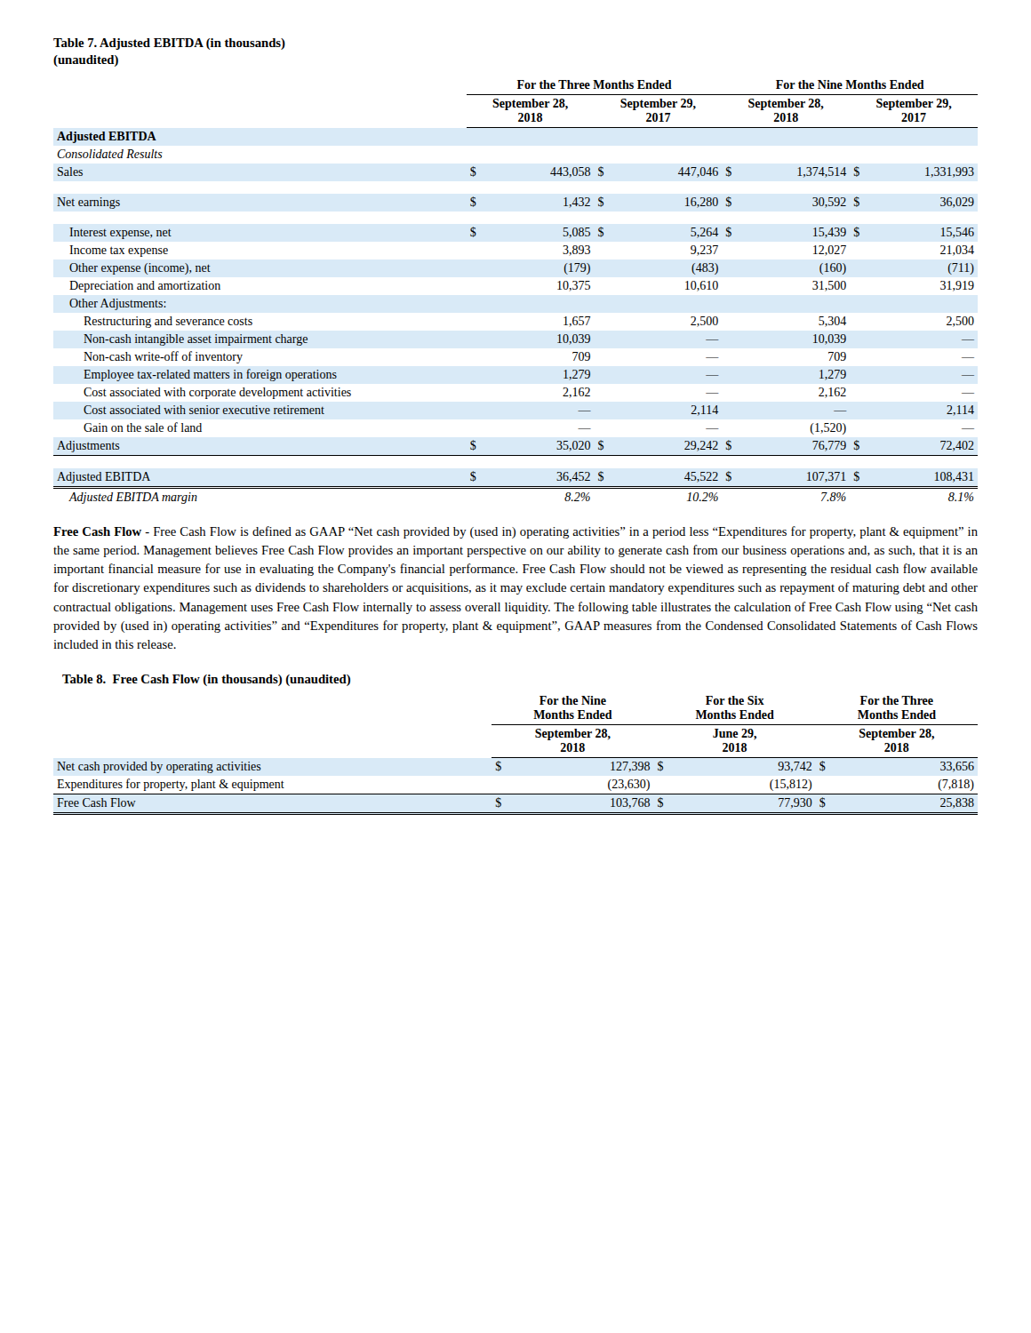Table 7. Adjusted EBITDA (in thousands)
(unaudited)
| | For the Three Months Ended | For the Nine Months Ended |
| | September 28, 2018 | September 29, 2017 | September 28, 2018 | September 29, 2017 |
| Adjusted EBITDA | |
| Consolidated Results | |
| Sales | $ | 443,058 | $ | 447,046 | $ | 1,374,514 | $ | 1,331,993 |
| Net earnings | $ | 1,432 | $ | 16,280 | $ | 30,592 | $ | 36,029 |
| Interest expense, net | $ | 5,085 | $ | 5,264 | $ | 15,439 | $ | 15,546 |
| Income tax expense | | 3,893 | | 9,237 | | 12,027 | | 21,034 |
| Other expense (income), net | | (179) | | (483) | | (160) | | (711) |
| Depreciation and amortization | | 10,375 | | 10,610 | | 31,500 | | 31,919 |
| Other Adjustments: | |
| Restructuring and severance costs | | 1,657 | | 2,500 | | 5,304 | | 2,500 |
| Non-cash intangible asset impairment charge | | 10,039 | | — | | 10,039 | | — |
| Non-cash write-off of inventory | | 709 | | — | | 709 | | — |
| Employee tax-related matters in foreign operations | | 1,279 | | — | | 1,279 | | — |
| Cost associated with corporate development activities | | 2,162 | | — | | 2,162 | | — |
| Cost associated with senior executive retirement | | — | | 2,114 | | — | | 2,114 |
| Gain on the sale of land | | — | | — | | (1,520) | | — |
| Adjustments | $ | 35,020 | $ | 29,242 | $ | 76,779 | $ | 72,402 |
| Adjusted EBITDA | $ | 36,452 | $ | 45,522 | $ | 107,371 | $ | 108,431 |
| Adjusted EBITDA margin | | 8.2% | | 10.2% | | 7.8% | | 8.1% |
Free Cash Flow - Free Cash Flow is defined as GAAP “Net cash provided by (used in) operating activities” in a period less “Expenditures for property, plant & equipment” in the same period. Management believes Free Cash Flow provides an important perspective on our ability to generate cash from our business operations and, as such, that it is an important financial measure for use in evaluating the Company's financial performance. Free Cash Flow should not be viewed as representing the residual cash flow available for discretionary expenditures such as dividends to shareholders or acquisitions, as it may exclude certain mandatory expenditures such as repayment of maturing debt and other contractual obligations. Management uses Free Cash Flow internally to assess overall liquidity. The following table illustrates the calculation of Free Cash Flow using “Net cash provided by (used in) operating activities” and “Expenditures for property, plant & equipment”, GAAP measures from the Condensed Consolidated Statements of Cash Flows included in this release.
Table 8. Free Cash Flow (in thousands) (unaudited)
| | For the Nine Months Ended | For the Six Months Ended | For the Three Months Ended |
| | September 28, 2018 | June 29, 2018 | September 28, 2018 |
| Net cash provided by operating activities | $ | 127,398 | $ | 93,742 | $ | 33,656 |
| Expenditures for property, plant & equipment | | (23,630) | | (15,812) | | (7,818) |
| Free Cash Flow | $ | 103,768 | $ | 77,930 | $ | 25,838 |